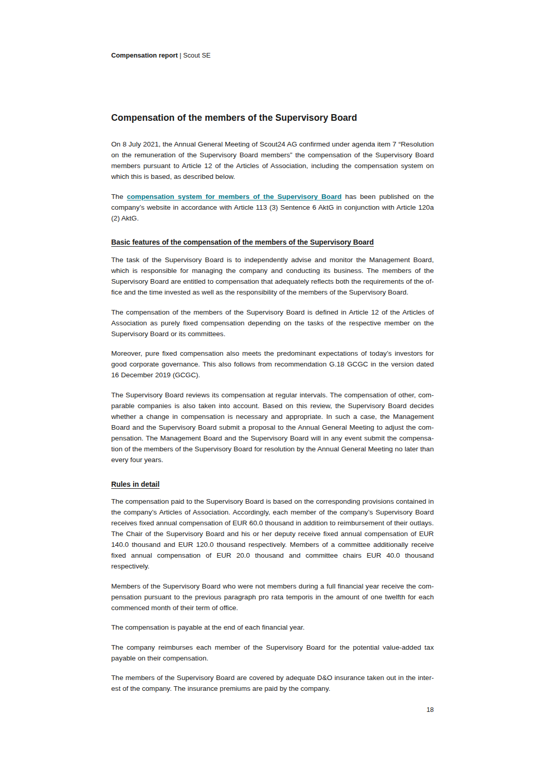Compensation report | Scout SE
Compensation of the members of the Supervisory Board
On 8 July 2021, the Annual General Meeting of Scout24 AG confirmed under agenda item 7 “Resolution on the remuneration of the Supervisory Board members” the compensation of the Supervisory Board members pursuant to Article 12 of the Articles of Association, including the compensation system on which this is based, as described below.
The compensation system for members of the Supervisory Board has been published on the company’s website in accordance with Article 113 (3) Sentence 6 AktG in conjunction with Article 120a (2) AktG.
Basic features of the compensation of the members of the Supervisory Board
The task of the Supervisory Board is to independently advise and monitor the Management Board, which is responsible for managing the company and conducting its business. The members of the Supervisory Board are entitled to compensation that adequately reflects both the requirements of the office and the time invested as well as the responsibility of the members of the Supervisory Board.
The compensation of the members of the Supervisory Board is defined in Article 12 of the Articles of Association as purely fixed compensation depending on the tasks of the respective member on the Supervisory Board or its committees.
Moreover, pure fixed compensation also meets the predominant expectations of today’s investors for good corporate governance. This also follows from recommendation G.18 GCGC in the version dated 16 December 2019 (GCGC).
The Supervisory Board reviews its compensation at regular intervals. The compensation of other, comparable companies is also taken into account. Based on this review, the Supervisory Board decides whether a change in compensation is necessary and appropriate. In such a case, the Management Board and the Supervisory Board submit a proposal to the Annual General Meeting to adjust the compensation. The Management Board and the Supervisory Board will in any event submit the compensation of the members of the Supervisory Board for resolution by the Annual General Meeting no later than every four years.
Rules in detail
The compensation paid to the Supervisory Board is based on the corresponding provisions contained in the company’s Articles of Association. Accordingly, each member of the company’s Supervisory Board receives fixed annual compensation of EUR 60.0 thousand in addition to reimbursement of their outlays. The Chair of the Supervisory Board and his or her deputy receive fixed annual compensation of EUR 140.0 thousand and EUR 120.0 thousand respectively. Members of a committee additionally receive fixed annual compensation of EUR 20.0 thousand and committee chairs EUR 40.0 thousand respectively.
Members of the Supervisory Board who were not members during a full financial year receive the compensation pursuant to the previous paragraph pro rata temporis in the amount of one twelfth for each commenced month of their term of office.
The compensation is payable at the end of each financial year.
The company reimburses each member of the Supervisory Board for the potential value-added tax payable on their compensation.
The members of the Supervisory Board are covered by adequate D&O insurance taken out in the interest of the company. The insurance premiums are paid by the company.
18